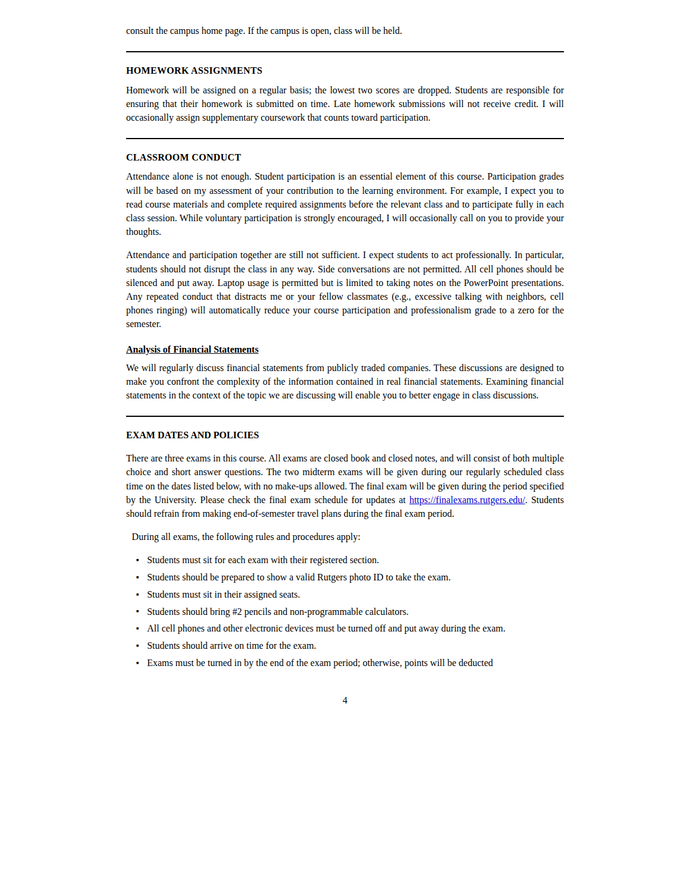consult the campus home page. If the campus is open, class will be held.
Homework Assignments
Homework will be assigned on a regular basis; the lowest two scores are dropped. Students are responsible for ensuring that their homework is submitted on time. Late homework submissions will not receive credit. I will occasionally assign supplementary coursework that counts toward participation.
Classroom Conduct
Attendance alone is not enough. Student participation is an essential element of this course. Participation grades will be based on my assessment of your contribution to the learning environment. For example, I expect you to read course materials and complete required assignments before the relevant class and to participate fully in each class session. While voluntary participation is strongly encouraged, I will occasionally call on you to provide your thoughts.
Attendance and participation together are still not sufficient. I expect students to act professionally. In particular, students should not disrupt the class in any way. Side conversations are not permitted. All cell phones should be silenced and put away. Laptop usage is permitted but is limited to taking notes on the PowerPoint presentations. Any repeated conduct that distracts me or your fellow classmates (e.g., excessive talking with neighbors, cell phones ringing) will automatically reduce your course participation and professionalism grade to a zero for the semester.
Analysis of Financial Statements
We will regularly discuss financial statements from publicly traded companies. These discussions are designed to make you confront the complexity of the information contained in real financial statements. Examining financial statements in the context of the topic we are discussing will enable you to better engage in class discussions.
Exam Dates and Policies
There are three exams in this course. All exams are closed book and closed notes, and will consist of both multiple choice and short answer questions. The two midterm exams will be given during our regularly scheduled class time on the dates listed below, with no make-ups allowed. The final exam will be given during the period specified by the University. Please check the final exam schedule for updates at https://finalexams.rutgers.edu/. Students should refrain from making end-of-semester travel plans during the final exam period.
During all exams, the following rules and procedures apply:
Students must sit for each exam with their registered section.
Students should be prepared to show a valid Rutgers photo ID to take the exam.
Students must sit in their assigned seats.
Students should bring #2 pencils and non-programmable calculators.
All cell phones and other electronic devices must be turned off and put away during the exam.
Students should arrive on time for the exam.
Exams must be turned in by the end of the exam period; otherwise, points will be deducted
4